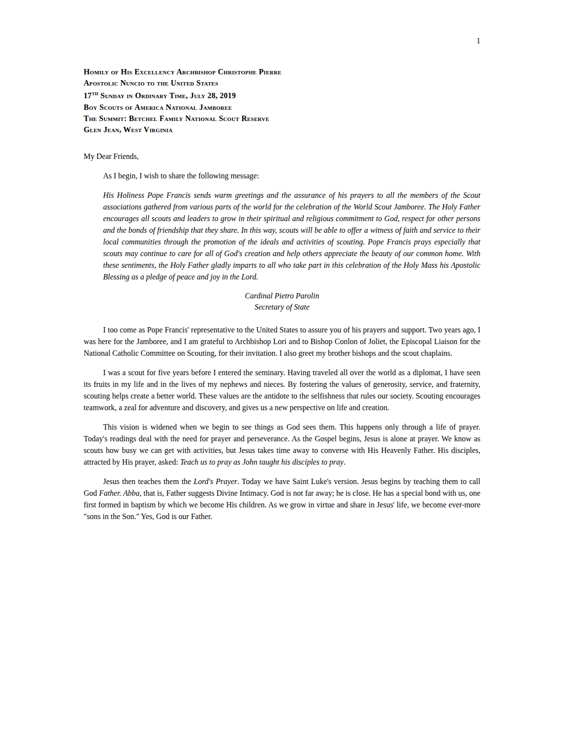1
Homily of His Excellency Archbishop Christophe Pierre
Apostolic Nuncio to the United States
17th Sunday in Ordinary Time, July 28, 2019
Boy Scouts of America National Jamboree
The Summit: Betchel Family National Scout Reserve
Glen Jean, West Virginia
My Dear Friends,
As I begin, I wish to share the following message:
His Holiness Pope Francis sends warm greetings and the assurance of his prayers to all the members of the Scout associations gathered from various parts of the world for the celebration of the World Scout Jamboree. The Holy Father encourages all scouts and leaders to grow in their spiritual and religious commitment to God, respect for other persons and the bonds of friendship that they share. In this way, scouts will be able to offer a witness of faith and service to their local communities through the promotion of the ideals and activities of scouting. Pope Francis prays especially that scouts may continue to care for all of God's creation and help others appreciate the beauty of our common home. With these sentiments, the Holy Father gladly imparts to all who take part in this celebration of the Holy Mass his Apostolic Blessing as a pledge of peace and joy in the Lord.
Cardinal Pietro Parolin Secretary of State
I too come as Pope Francis' representative to the United States to assure you of his prayers and support. Two years ago, I was here for the Jamboree, and I am grateful to Archbishop Lori and to Bishop Conlon of Joliet, the Episcopal Liaison for the National Catholic Committee on Scouting, for their invitation. I also greet my brother bishops and the scout chaplains.
I was a scout for five years before I entered the seminary. Having traveled all over the world as a diplomat, I have seen its fruits in my life and in the lives of my nephews and nieces. By fostering the values of generosity, service, and fraternity, scouting helps create a better world. These values are the antidote to the selfishness that rules our society. Scouting encourages teamwork, a zeal for adventure and discovery, and gives us a new perspective on life and creation.
This vision is widened when we begin to see things as God sees them. This happens only through a life of prayer. Today's readings deal with the need for prayer and perseverance. As the Gospel begins, Jesus is alone at prayer. We know as scouts how busy we can get with activities, but Jesus takes time away to converse with His Heavenly Father. His disciples, attracted by His prayer, asked: Teach us to pray as John taught his disciples to pray.
Jesus then teaches them the Lord's Prayer. Today we have Saint Luke's version. Jesus begins by teaching them to call God Father. Abba, that is, Father suggests Divine Intimacy. God is not far away; he is close. He has a special bond with us, one first formed in baptism by which we become His children. As we grow in virtue and share in Jesus' life, we become ever-more "sons in the Son." Yes, God is our Father.